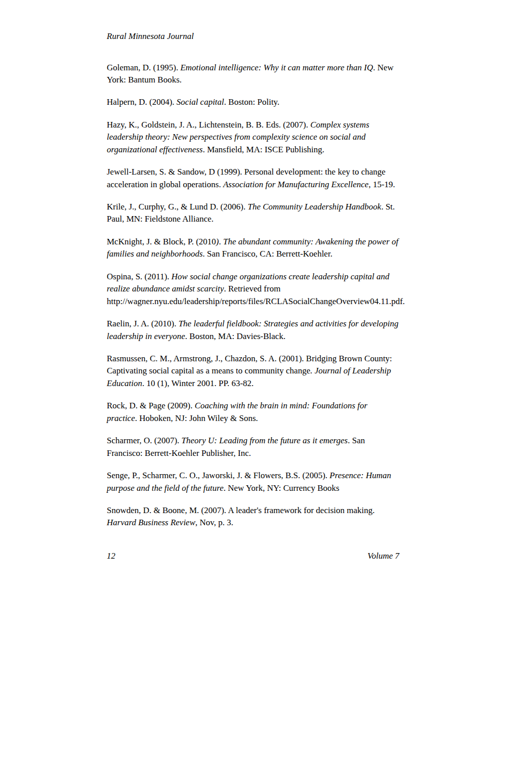Rural Minnesota Journal
Goleman, D. (1995). Emotional intelligence: Why it can matter more than IQ. New York: Bantum Books.
Halpern, D. (2004). Social capital. Boston: Polity.
Hazy, K., Goldstein, J. A., Lichtenstein, B. B. Eds. (2007). Complex systems leadership theory: New perspectives from complexity science on social and organizational effectiveness. Mansfield, MA: ISCE Publishing.
Jewell-Larsen, S. & Sandow, D (1999). Personal development: the key to change acceleration in global operations. Association for Manufacturing Excellence, 15-19.
Krile, J., Curphy, G., & Lund D. (2006). The Community Leadership Handbook. St. Paul, MN: Fieldstone Alliance.
McKnight, J. & Block, P. (2010). The abundant community: Awakening the power of families and neighborhoods. San Francisco, CA: Berrett-Koehler.
Ospina, S. (2011). How social change organizations create leadership capital and realize abundance amidst scarcity. Retrieved from http://wagner.nyu.edu/leadership/reports/files/RCLASocialChangeOverview04.11.pdf.
Raelin, J. A. (2010). The leaderful fieldbook: Strategies and activities for developing leadership in everyone. Boston, MA: Davies-Black.
Rasmussen, C. M., Armstrong, J., Chazdon, S. A. (2001). Bridging Brown County: Captivating social capital as a means to community change. Journal of Leadership Education. 10 (1), Winter 2001. PP. 63-82.
Rock, D. & Page (2009). Coaching with the brain in mind: Foundations for practice. Hoboken, NJ: John Wiley & Sons.
Scharmer, O. (2007). Theory U: Leading from the future as it emerges. San Francisco: Berrett-Koehler Publisher, Inc.
Senge, P., Scharmer, C. O., Jaworski, J. & Flowers, B.S. (2005). Presence: Human purpose and the field of the future. New York, NY: Currency Books
Snowden, D. & Boone, M. (2007). A leader's framework for decision making. Harvard Business Review, Nov, p. 3.
12 Volume 7